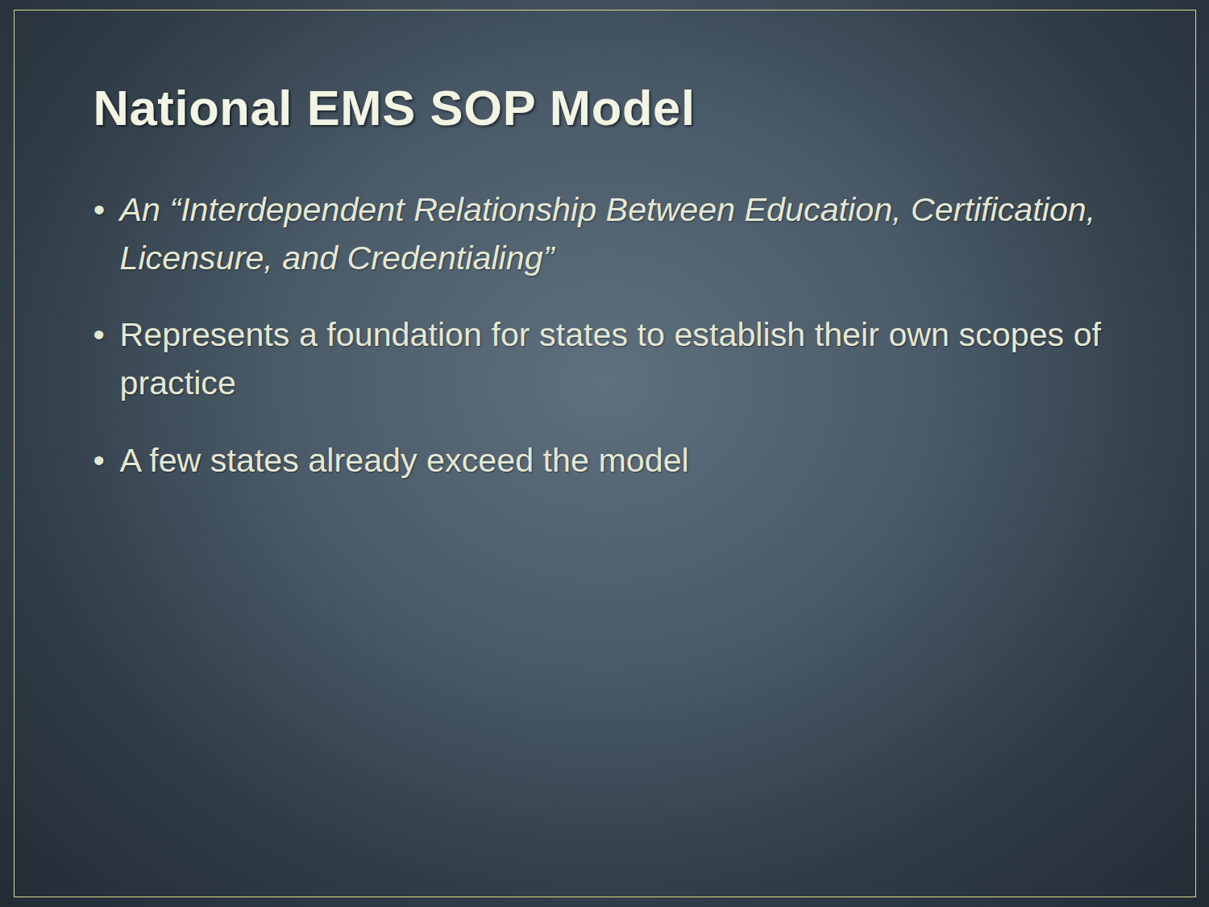National EMS SOP Model
An “Interdependent Relationship Between Education, Certification, Licensure, and Credentialing”
Represents a foundation for states to establish their own scopes of practice
A few states already exceed the model